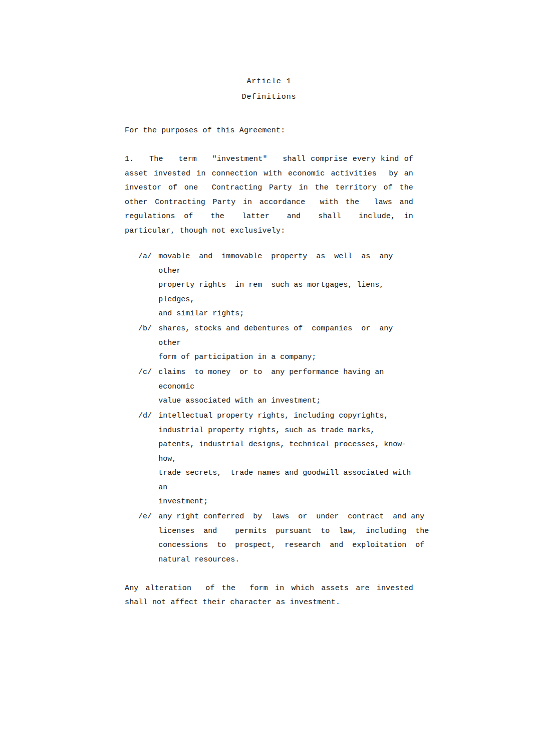Article 1
Definitions
For the purposes of this Agreement:
1. The term "investment" shall comprise every kind of asset invested in connection with economic activities by an investor of one Contracting Party in the territory of the other Contracting Party in accordance with the laws and regulations of the latter and shall include, in particular, though not exclusively:
/a/ movable and immovable property as well as any other
property rights in rem such as mortgages, liens, pledges,
and similar rights;
/b/ shares, stocks and debentures of companies or any other
form of participation in a company;
/c/ claims to money or to any performance having an economic
value associated with an investment;
/d/ intellectual property rights, including copyrights,
industrial property rights, such as trade marks,
patents, industrial designs, technical processes, know-how,
trade secrets, trade names and goodwill associated with an
investment;
/e/ any right conferred by laws or under contract and any
licenses and permits pursuant to law, including the
concessions to prospect, research and exploitation of
natural resources.
Any alteration of the form in which assets are invested shall not affect their character as investment.